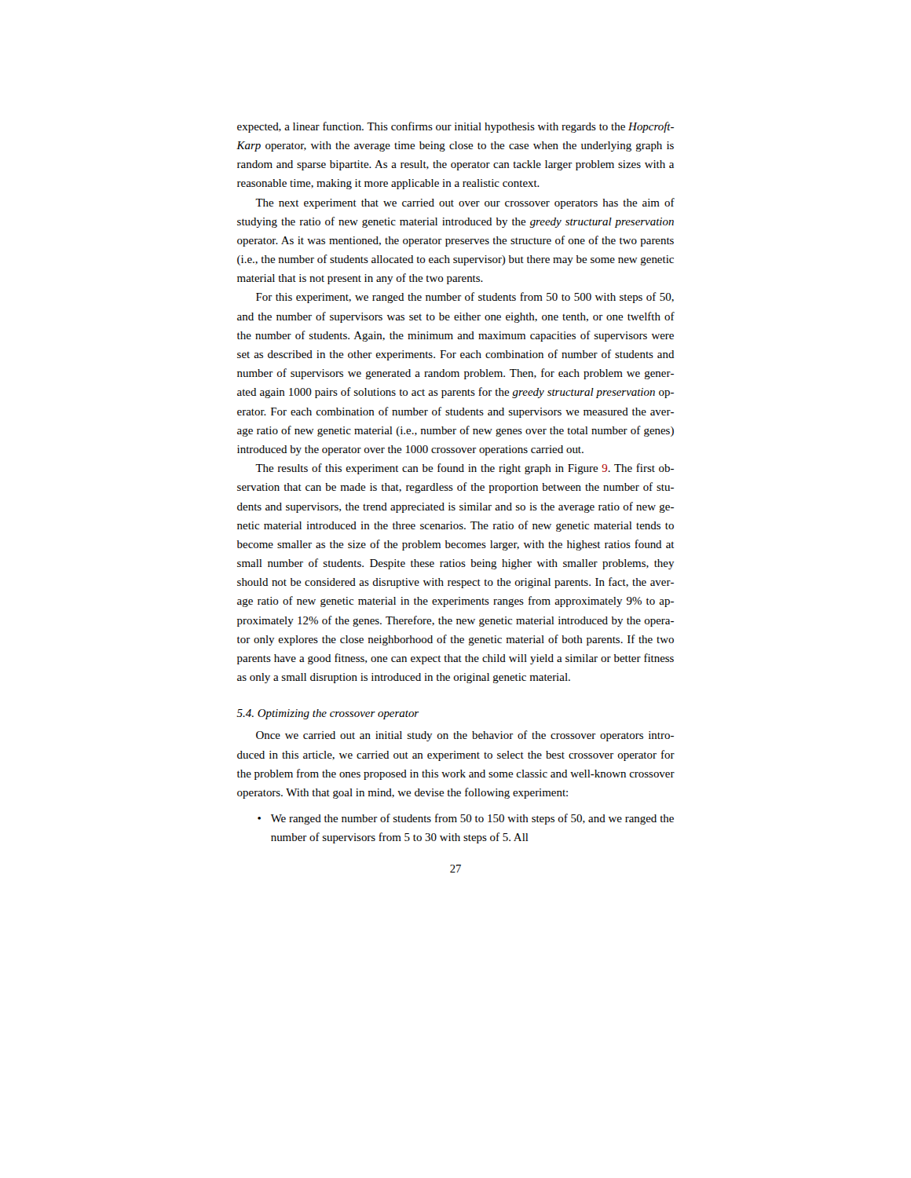expected, a linear function. This confirms our initial hypothesis with regards to the Hopcroft-Karp operator, with the average time being close to the case when the underlying graph is random and sparse bipartite. As a result, the operator can tackle larger problem sizes with a reasonable time, making it more applicable in a realistic context.
The next experiment that we carried out over our crossover operators has the aim of studying the ratio of new genetic material introduced by the greedy structural preservation operator. As it was mentioned, the operator preserves the structure of one of the two parents (i.e., the number of students allocated to each supervisor) but there may be some new genetic material that is not present in any of the two parents.
For this experiment, we ranged the number of students from 50 to 500 with steps of 50, and the number of supervisors was set to be either one eighth, one tenth, or one twelfth of the number of students. Again, the minimum and maximum capacities of supervisors were set as described in the other experiments. For each combination of number of students and number of supervisors we generated a random problem. Then, for each problem we generated again 1000 pairs of solutions to act as parents for the greedy structural preservation operator. For each combination of number of students and supervisors we measured the average ratio of new genetic material (i.e., number of new genes over the total number of genes) introduced by the operator over the 1000 crossover operations carried out.
The results of this experiment can be found in the right graph in Figure 9. The first observation that can be made is that, regardless of the proportion between the number of students and supervisors, the trend appreciated is similar and so is the average ratio of new genetic material introduced in the three scenarios. The ratio of new genetic material tends to become smaller as the size of the problem becomes larger, with the highest ratios found at small number of students. Despite these ratios being higher with smaller problems, they should not be considered as disruptive with respect to the original parents. In fact, the average ratio of new genetic material in the experiments ranges from approximately 9% to approximately 12% of the genes. Therefore, the new genetic material introduced by the operator only explores the close neighborhood of the genetic material of both parents. If the two parents have a good fitness, one can expect that the child will yield a similar or better fitness as only a small disruption is introduced in the original genetic material.
5.4. Optimizing the crossover operator
Once we carried out an initial study on the behavior of the crossover operators introduced in this article, we carried out an experiment to select the best crossover operator for the problem from the ones proposed in this work and some classic and well-known crossover operators. With that goal in mind, we devise the following experiment:
We ranged the number of students from 50 to 150 with steps of 50, and we ranged the number of supervisors from 5 to 30 with steps of 5. All
27